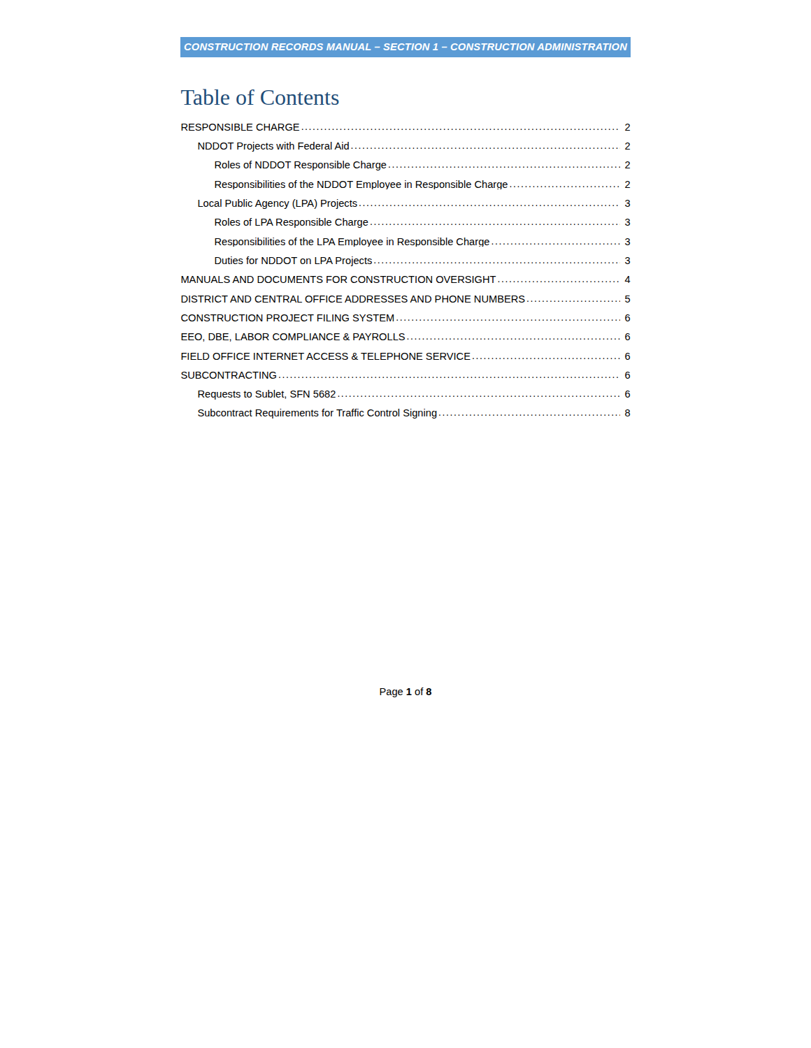CONSTRUCTION RECORDS MANUAL – SECTION 1 – CONSTRUCTION ADMINISTRATION
Table of Contents
RESPONSIBLE CHARGE ........................................................................................................................................... 2
NDDOT Projects with Federal Aid ............................................................................................................. 2
Roles of NDDOT Responsible Charge ..................................................................................................... 2
Responsibilities of the NDDOT Employee in Responsible Charge .......................................................... 2
Local Public Agency (LPA) Projects ........................................................................................................... 3
Roles of LPA Responsible Charge ........................................................................................................... 3
Responsibilities of the LPA Employee in Responsible Charge .................................................................. 3
Duties for NDDOT on LPA Projects ......................................................................................................... 3
MANUALS AND DOCUMENTS FOR CONSTRUCTION OVERSIGHT ..................................................................... 4
DISTRICT AND CENTRAL OFFICE ADDRESSES AND PHONE NUMBERS ............................................................ 5
CONSTRUCTION PROJECT FILING SYSTEM ................................................................................................. 6
EEO, DBE, LABOR COMPLIANCE & PAYROLLS ............................................................................................. 6
FIELD OFFICE INTERNET ACCESS & TELEPHONE SERVICE .............................................................................. 6
SUBCONTRACTING ............................................................................................................................................. 6
Requests to Sublet, SFN 5682 ................................................................................................................. 6
Subcontract Requirements for Traffic Control Signing ............................................................................... 8
Page 1 of 8